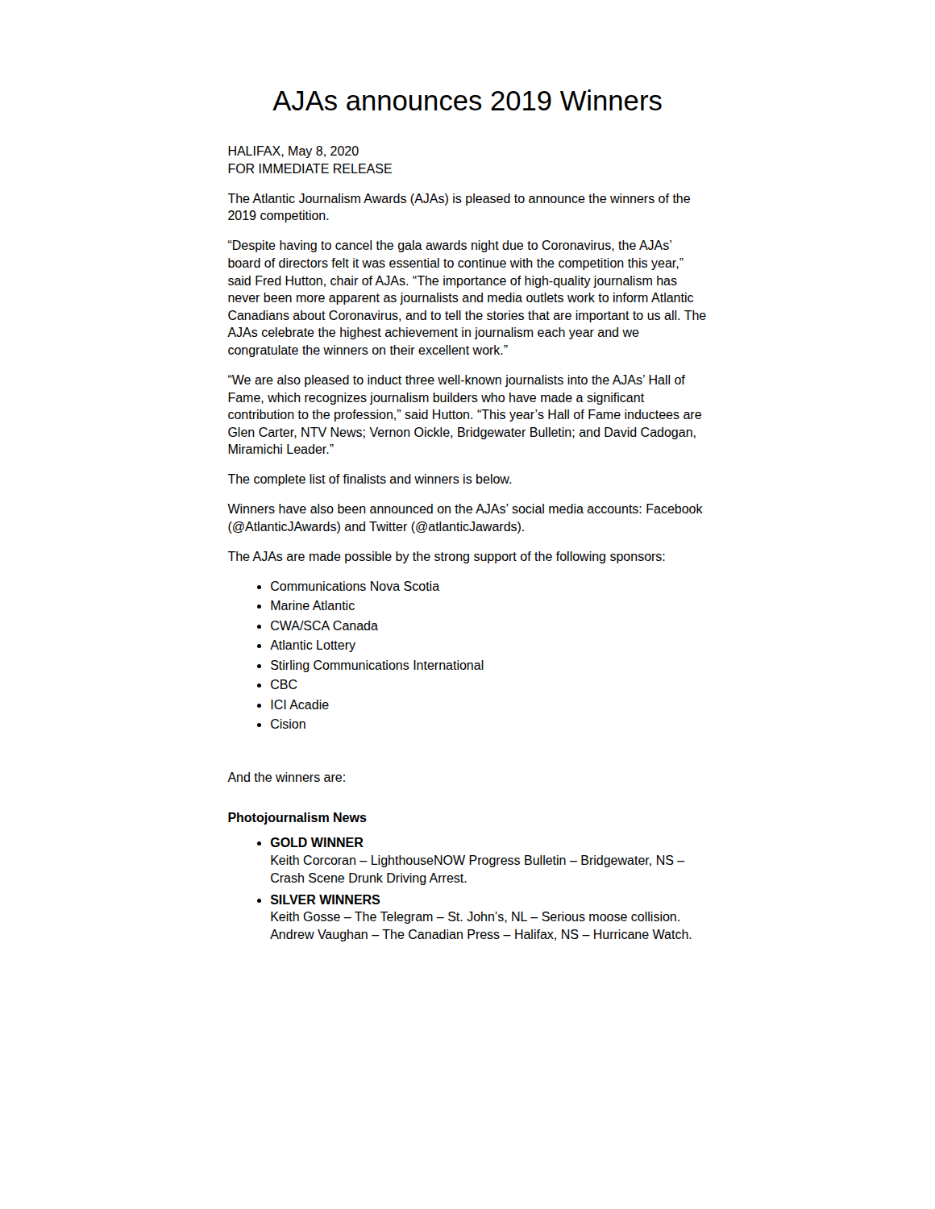AJAs announces 2019 Winners
HALIFAX, May 8, 2020
FOR IMMEDIATE RELEASE
The Atlantic Journalism Awards (AJAs) is pleased to announce the winners of the 2019 competition.
“Despite having to cancel the gala awards night due to Coronavirus, the AJAs’ board of directors felt it was essential to continue with the competition this year,” said Fred Hutton, chair of AJAs. “The importance of high-quality journalism has never been more apparent as journalists and media outlets work to inform Atlantic Canadians about Coronavirus, and to tell the stories that are important to us all. The AJAs celebrate the highest achievement in journalism each year and we congratulate the winners on their excellent work.”
“We are also pleased to induct three well-known journalists into the AJAs’ Hall of Fame, which recognizes journalism builders who have made a significant contribution to the profession,” said Hutton. “This year’s Hall of Fame inductees are Glen Carter, NTV News; Vernon Oickle, Bridgewater Bulletin; and David Cadogan, Miramichi Leader.”
The complete list of finalists and winners is below.
Winners have also been announced on the AJAs’ social media accounts: Facebook (@AtlanticJAwards) and Twitter (@atlanticJawards).
The AJAs are made possible by the strong support of the following sponsors:
Communications Nova Scotia
Marine Atlantic
CWA/SCA Canada
Atlantic Lottery
Stirling Communications International
CBC
ICI Acadie
Cision
And the winners are:
Photojournalism News
GOLD WINNER
Keith Corcoran – LighthouseNOW Progress Bulletin – Bridgewater, NS – Crash Scene Drunk Driving Arrest.
SILVER WINNERS
Keith Gosse – The Telegram – St. John’s, NL – Serious moose collision.
Andrew Vaughan – The Canadian Press – Halifax, NS – Hurricane Watch.